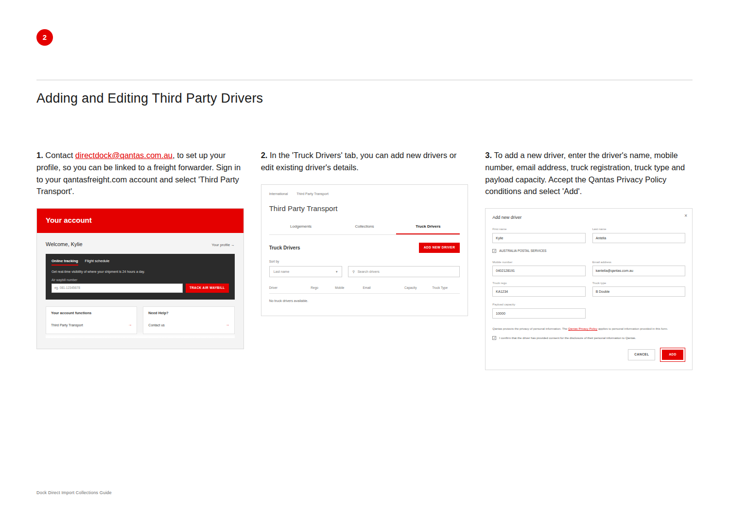2
Adding and Editing Third Party Drivers
1. Contact directdock@qantas.com.au, to set up your profile, so you can be linked to a freight forwarder. Sign in to your qantasfreight.com account and select 'Third Party Transport'.
Your account
Welcome, Kylie
Your profile →
Online tracking Flight schedule
Get real-time visibility of where your shipment is 24 hours a day.
Air waybill number
eg. 081-12345678
TRACK AIR WAYBILL
Your account functions
Third Party Transport→
Need Help?
Contact us→
2. In the 'Truck Drivers' tab, you can add new drivers or edit existing driver's details.
International Third Party Transport
Third Party Transport
Lodgements Collections Truck Drivers
Truck Drivers
ADD NEW DRIVER
Sort by
Last name▾
⚲Search drivers
Driver Rego Mobile Email Capacity Truck Type
No truck drivers available.
3. To add a new driver, enter the driver's name, mobile number, email address, truck registration, truck type and payload capacity. Accept the Qantas Privacy Policy conditions and select 'Add'.
×
Add new driver
First name
Kylie
Last name
Antella
✓ AUSTRALIA POSTAL SERVICES
Mobile number
0402128191
Email address
kantella@qantas.com.au
Truck rego
KA1234
Truck type
B Double
Payload capacity
10000
Qantas protects the privacy of personal information. The Qantas Privacy Policy applies to personal information provided in this form.
✓ I confirm that the driver has provided consent for the disclosure of their personal information to Qantas.
CANCEL
ADD
Dock Direct Import Collections Guide